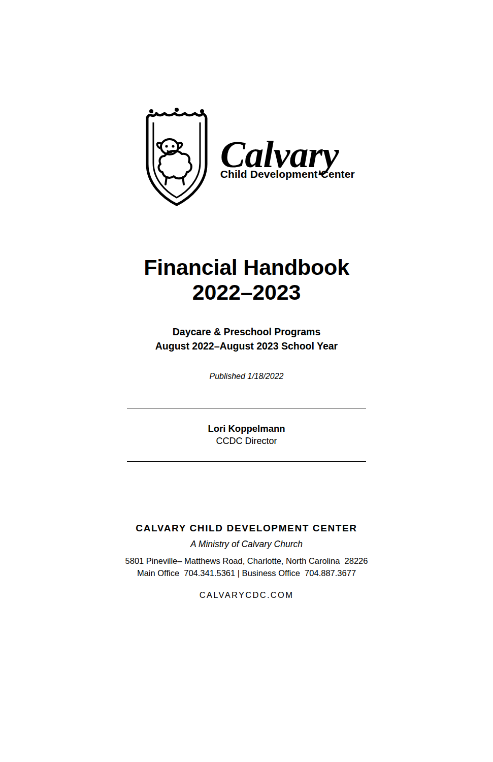Calvary Child Development Center
Financial Handbook2022–2023
Daycare & Preschool Programs
August 2022–August 2023 School Year
Published 1/18/2022
Lori Koppelmann
CCDC Director
CALVARY CHILD DEVELOPMENT CENTER
A Ministry of Calvary Church
5801 Pineville– Matthews Road, Charlotte, North Carolina 28226
Main Office 704.341.5361 | Business Office 704.887.3677
CALVARYCDC.COM